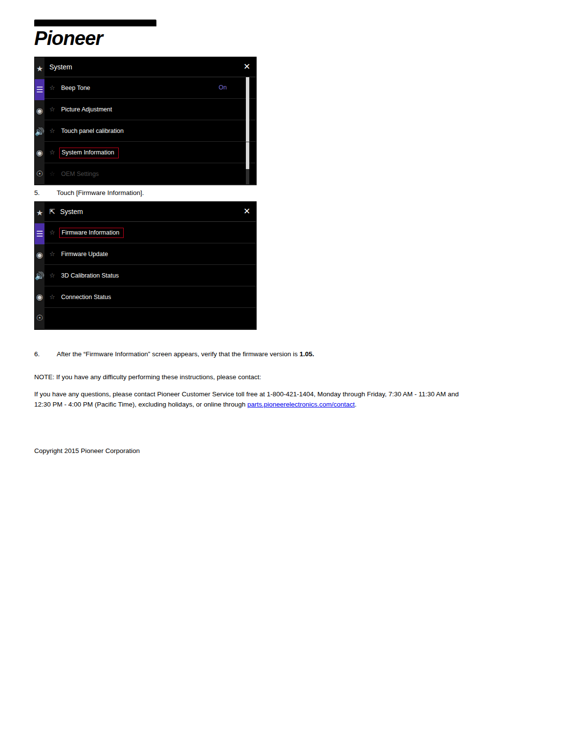Pioneer
| ★ ☰ ◉ 🔊 ◉ ☉ | System ✕ ☆ Beep Tone On ☆ Picture Adjustment ☆ Touch panel calibration ☆ System Information ☆ OEM Settings |
5. Touch [Firmware Information].
| ★ ☰ ◉ 🔊 ◉ ☉ | ⇱ System ✕ ☆ Firmware Information ☆ Firmware Update ☆ 3D Calibration Status ☆ Connection Status |
6. After the “Firmware Information” screen appears, verify that the firmware version is 1.05.
NOTE: If you have any difficulty performing these instructions, please contact:
If you have any questions, please contact Pioneer Customer Service toll free at 1-800-421-1404, Monday through Friday, 7:30 AM - 11:30 AM and 12:30 PM - 4:00 PM (Pacific Time), excluding holidays, or online through parts.pioneerelectronics.com/contact.
Copyright 2015 Pioneer Corporation